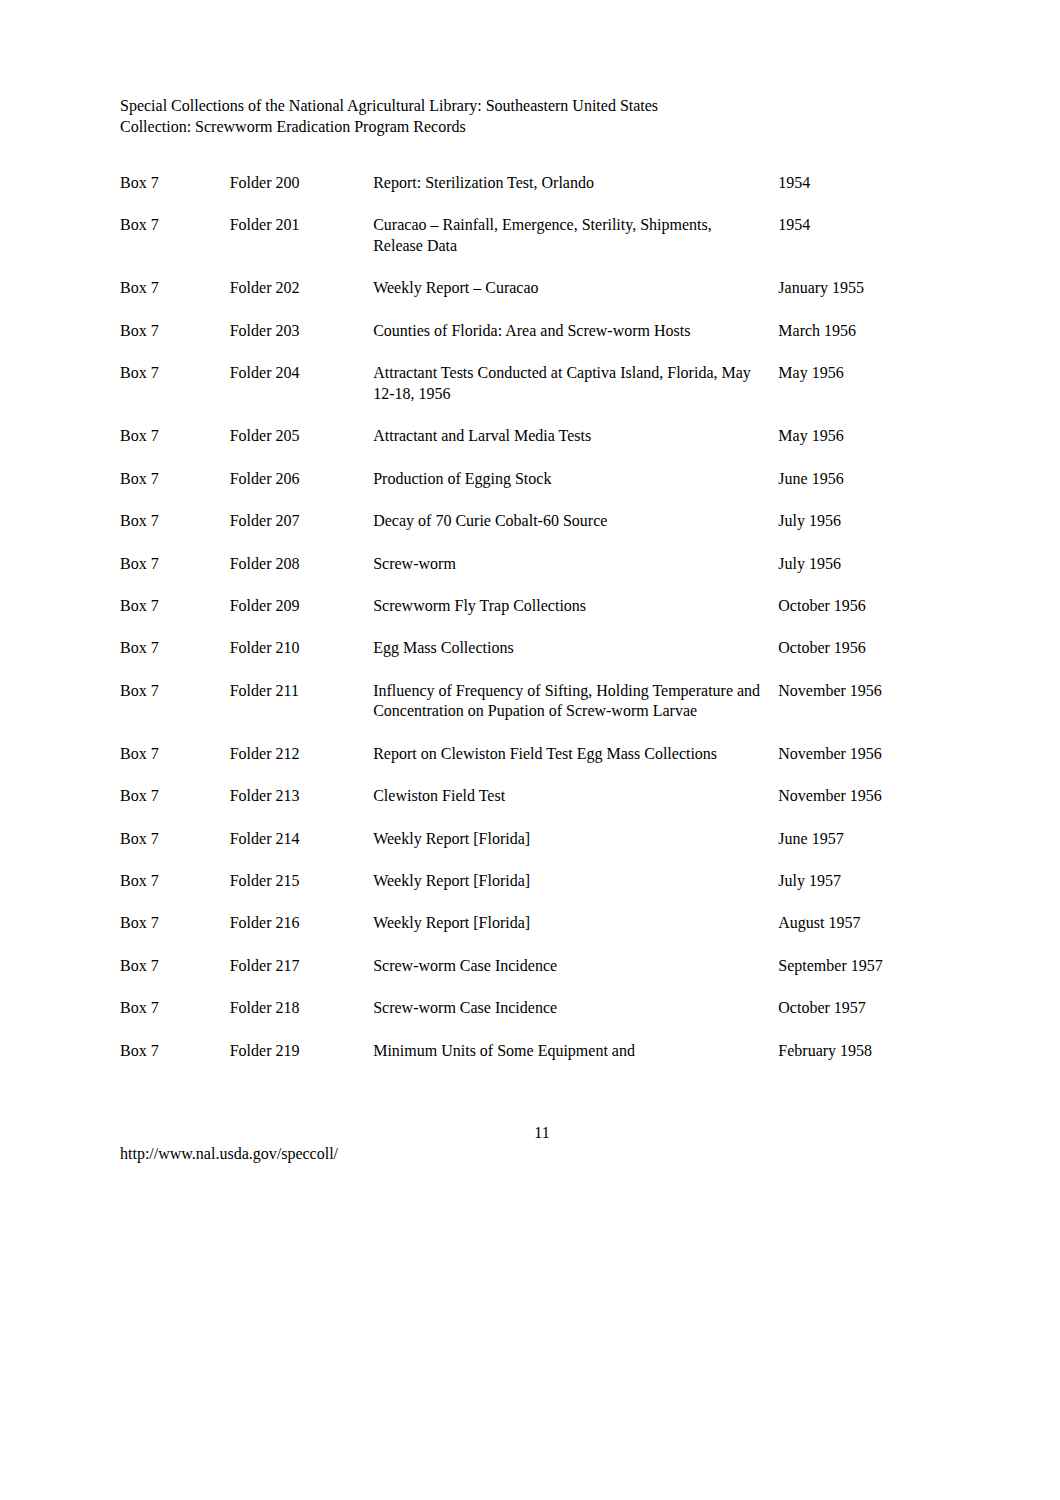Special Collections of the National Agricultural Library: Southeastern United States
Collection: Screwworm Eradication Program Records
| Box 7 | Folder 200 | Report: Sterilization Test, Orlando | 1954 |
| Box 7 | Folder 201 | Curacao – Rainfall, Emergence, Sterility, Shipments, Release Data | 1954 |
| Box 7 | Folder 202 | Weekly Report – Curacao | January 1955 |
| Box 7 | Folder 203 | Counties of Florida: Area and Screw-worm Hosts | March 1956 |
| Box 7 | Folder 204 | Attractant Tests Conducted at Captiva Island, Florida, May 12-18, 1956 | May 1956 |
| Box 7 | Folder 205 | Attractant and Larval Media Tests | May 1956 |
| Box 7 | Folder 206 | Production of Egging Stock | June 1956 |
| Box 7 | Folder 207 | Decay of 70 Curie Cobalt-60 Source | July 1956 |
| Box 7 | Folder 208 | Screw-worm | July 1956 |
| Box 7 | Folder 209 | Screwworm Fly Trap Collections | October 1956 |
| Box 7 | Folder 210 | Egg Mass Collections | October 1956 |
| Box 7 | Folder 211 | Influency of Frequency of Sifting, Holding Temperature and Concentration on Pupation of Screw-worm Larvae | November 1956 |
| Box 7 | Folder 212 | Report on Clewiston Field Test Egg Mass Collections | November 1956 |
| Box 7 | Folder 213 | Clewiston Field Test | November 1956 |
| Box 7 | Folder 214 | Weekly Report [Florida] | June 1957 |
| Box 7 | Folder 215 | Weekly Report [Florida] | July 1957 |
| Box 7 | Folder 216 | Weekly Report [Florida] | August 1957 |
| Box 7 | Folder 217 | Screw-worm Case Incidence | September 1957 |
| Box 7 | Folder 218 | Screw-worm Case Incidence | October 1957 |
| Box 7 | Folder 219 | Minimum Units of Some Equipment and | February 1958 |
11
http://www.nal.usda.gov/speccoll/